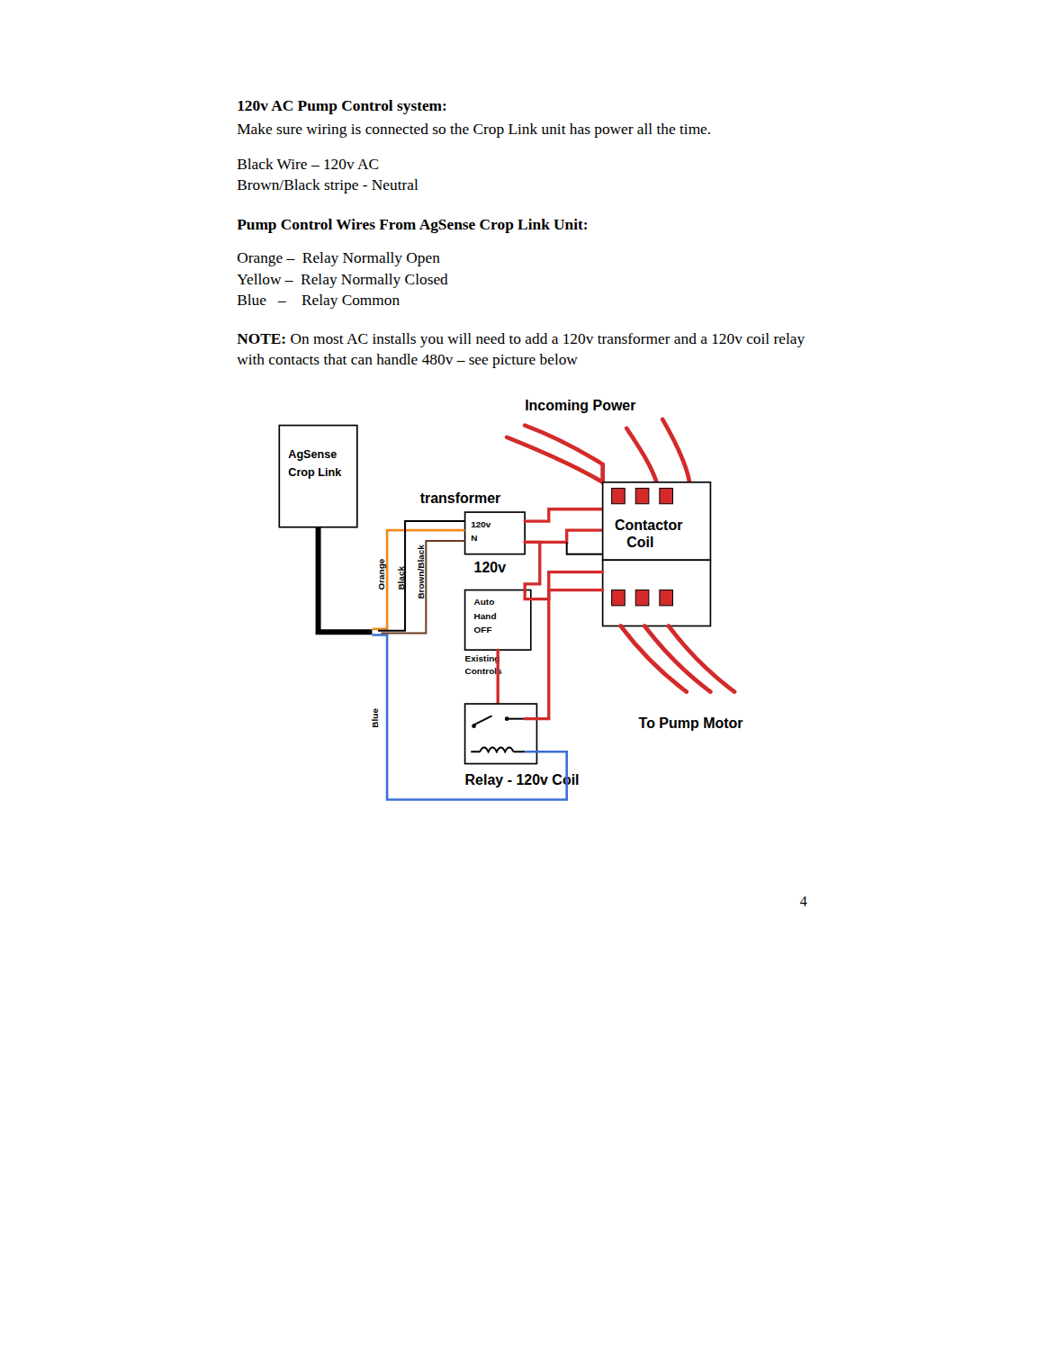120v AC Pump Control system:
Make sure wiring is connected so the Crop Link unit has power all the time.
Black Wire – 120v AC
Brown/Black stripe - Neutral
Pump Control Wires From AgSense Crop Link Unit:
Orange – Relay Normally Open
Yellow – Relay Normally Closed
Blue – Relay Common
NOTE: On most AC installs you will need to add a 120v transformer and a 120v coil relay with contacts that can handle 480v – see picture below
Incoming Power AgSense Crop Link transformer 120v N 120v Contactor Coil Auto Hand OFF Existing Controls Relay - 120v Coil Blue Orange Black Brown/Black To Pump Motor
4